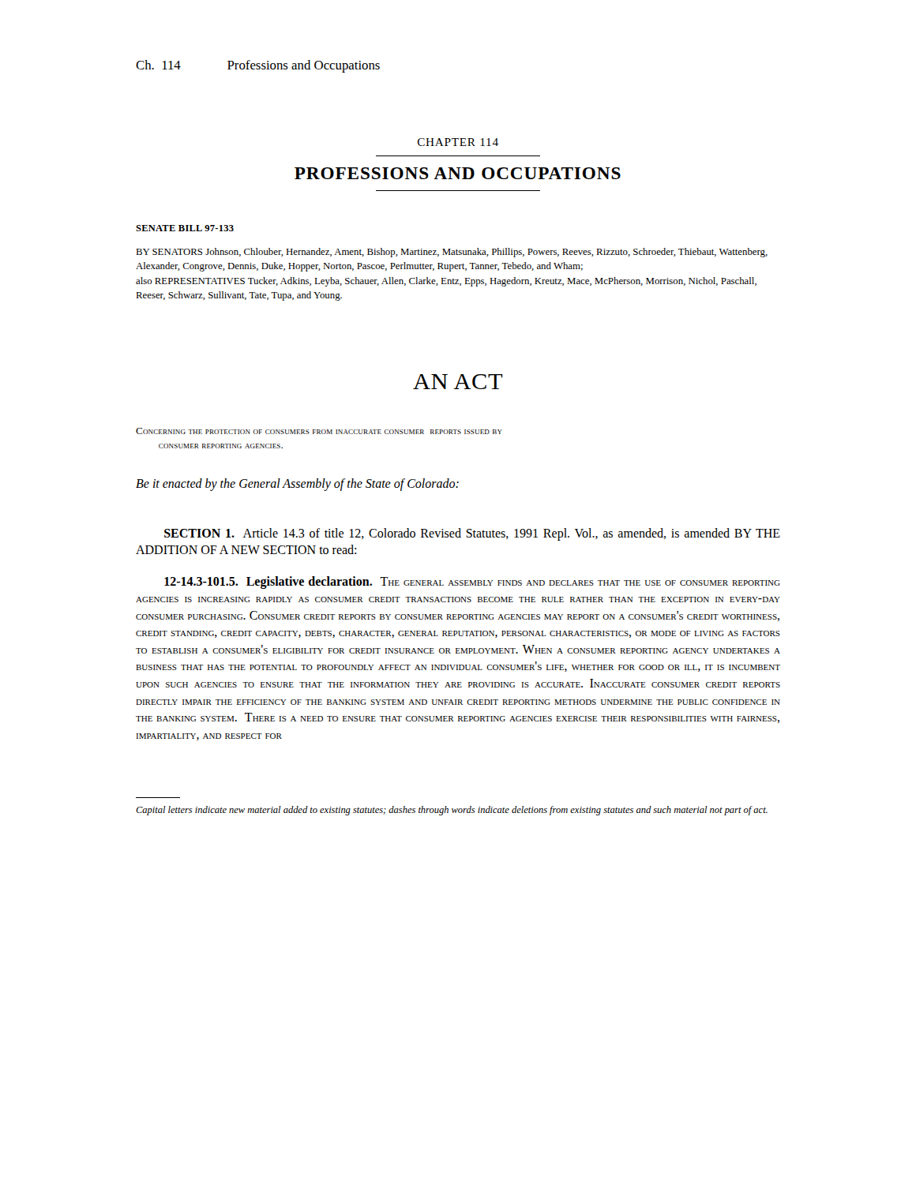Ch. 114 Professions and Occupations
CHAPTER 114
PROFESSIONS AND OCCUPATIONS
SENATE BILL 97-133
BY SENATORS Johnson, Chlouber, Hernandez, Ament, Bishop, Martinez, Matsunaka, Phillips, Powers, Reeves, Rizzuto, Schroeder, Thiebaut, Wattenberg, Alexander, Congrove, Dennis, Duke, Hopper, Norton, Pascoe, Perlmutter, Rupert, Tanner, Tebedo, and Wham;
also REPRESENTATIVES Tucker, Adkins, Leyba, Schauer, Allen, Clarke, Entz, Epps, Hagedorn, Kreutz, Mace, McPherson, Morrison, Nichol, Paschall, Reeser, Schwarz, Sullivant, Tate, Tupa, and Young.
AN ACT
Concerning the protection of consumers from inaccurate consumer reports issued by consumer reporting agencies.
Be it enacted by the General Assembly of the State of Colorado:
SECTION 1. Article 14.3 of title 12, Colorado Revised Statutes, 1991 Repl. Vol., as amended, is amended BY THE ADDITION OF A NEW SECTION to read:
12-14.3-101.5. Legislative declaration. The general assembly finds and declares that the use of consumer reporting agencies is increasing rapidly as consumer credit transactions become the rule rather than the exception in every-day consumer purchasing. Consumer credit reports by consumer reporting agencies may report on a consumer's credit worthiness, credit standing, credit capacity, debts, character, general reputation, personal characteristics, or mode of living as factors to establish a consumer's eligibility for credit insurance or employment. When a consumer reporting agency undertakes a business that has the potential to profoundly affect an individual consumer's life, whether for good or ill, it is incumbent upon such agencies to ensure that the information they are providing is accurate. Inaccurate consumer credit reports directly impair the efficiency of the banking system and unfair credit reporting methods undermine the public confidence in the banking system. There is a need to ensure that consumer reporting agencies exercise their responsibilities with fairness, impartiality, and respect for
Capital letters indicate new material added to existing statutes; dashes through words indicate deletions from existing statutes and such material not part of act.